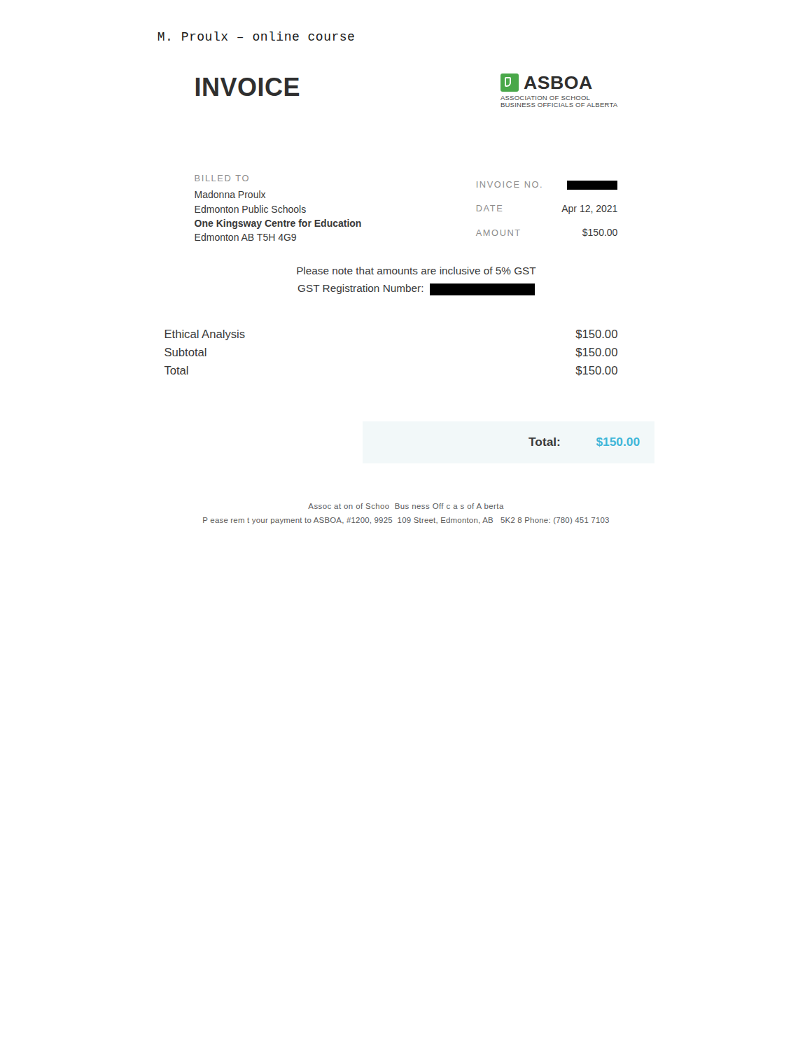M. Proulx – online course
INVOICE
ASBOA
Association of School
Business Officials of Alberta
Billed To
Madonna Proulx
Edmonton Public Schools
One Kingsway Centre for Education
Edmonton AB T5H 4G9
| Invoice No. | |
| Date | Apr 12, 2021 |
| Amount | $150.00 |
Please note that amounts are inclusive of 5% GST
GST Registration Number:
| Ethical Analysis | $150.00 |
| Subtotal | $150.00 |
| Total | $150.00 |
Total: $150.00
Assoc at on of Schoo Bus ness Off c a s of A berta
P ease rem t your payment to ASBOA, #1200, 9925 109 Street, Edmonton, AB 5K2 8 Phone: (780) 451 7103